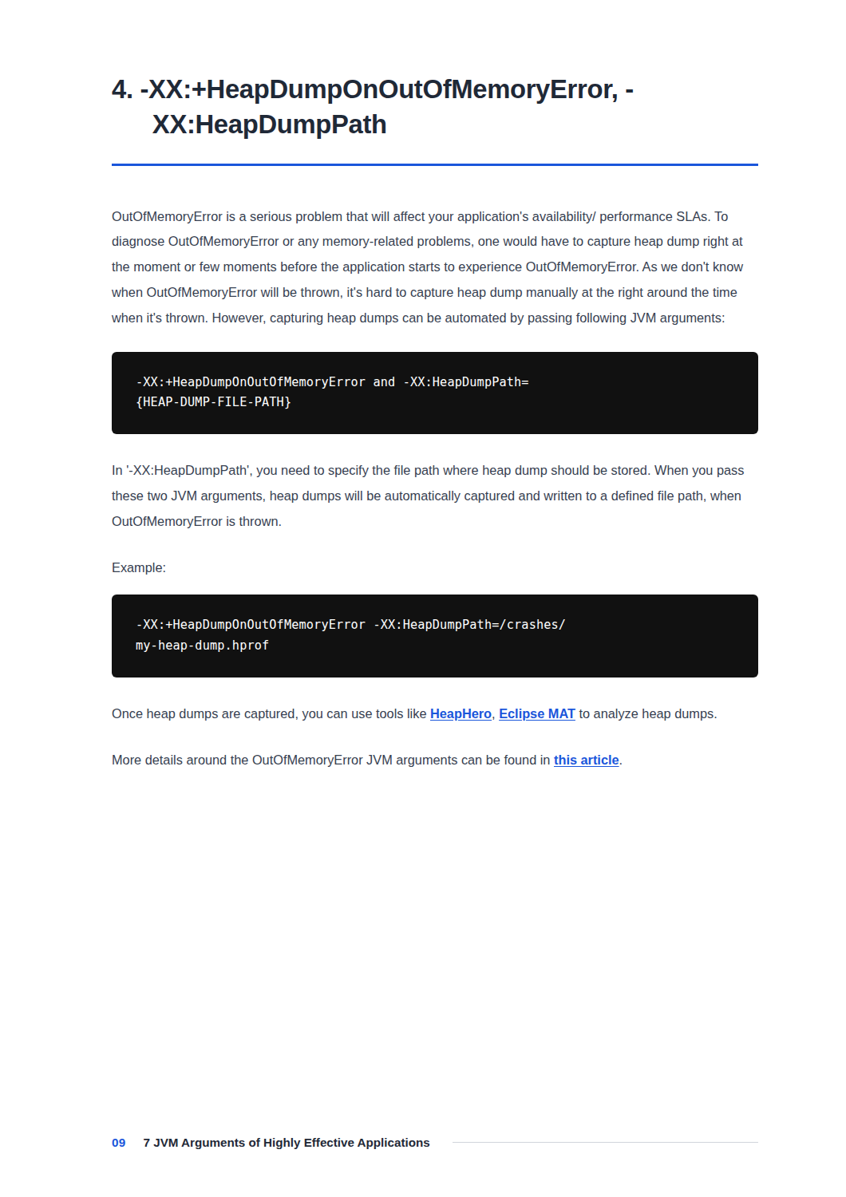4. -XX:+HeapDumpOnOutOfMemoryError, -XX:HeapDumpPath
OutOfMemoryError is a serious problem that will affect your application's availability/ performance SLAs. To diagnose OutOfMemoryError or any memory-related problems, one would have to capture heap dump right at the moment or few moments before the application starts to experience OutOfMemoryError. As we don't know when OutOfMemoryError will be thrown, it's hard to capture heap dump manually at the right around the time when it's thrown. However, capturing heap dumps can be automated by passing following JVM arguments:
-XX:+HeapDumpOnOutOfMemoryError and -XX:HeapDumpPath= {HEAP-DUMP-FILE-PATH}
In '-XX:HeapDumpPath', you need to specify the file path where heap dump should be stored. When you pass these two JVM arguments, heap dumps will be automatically captured and written to a defined file path, when OutOfMemoryError is thrown.
Example:
-XX:+HeapDumpOnOutOfMemoryError -XX:HeapDumpPath=/crashes/ my-heap-dump.hprof
Once heap dumps are captured, you can use tools like HeapHero, Eclipse MAT to analyze heap dumps.
More details around the OutOfMemoryError JVM arguments can be found in this article.
09 7 JVM Arguments of Highly Effective Applications